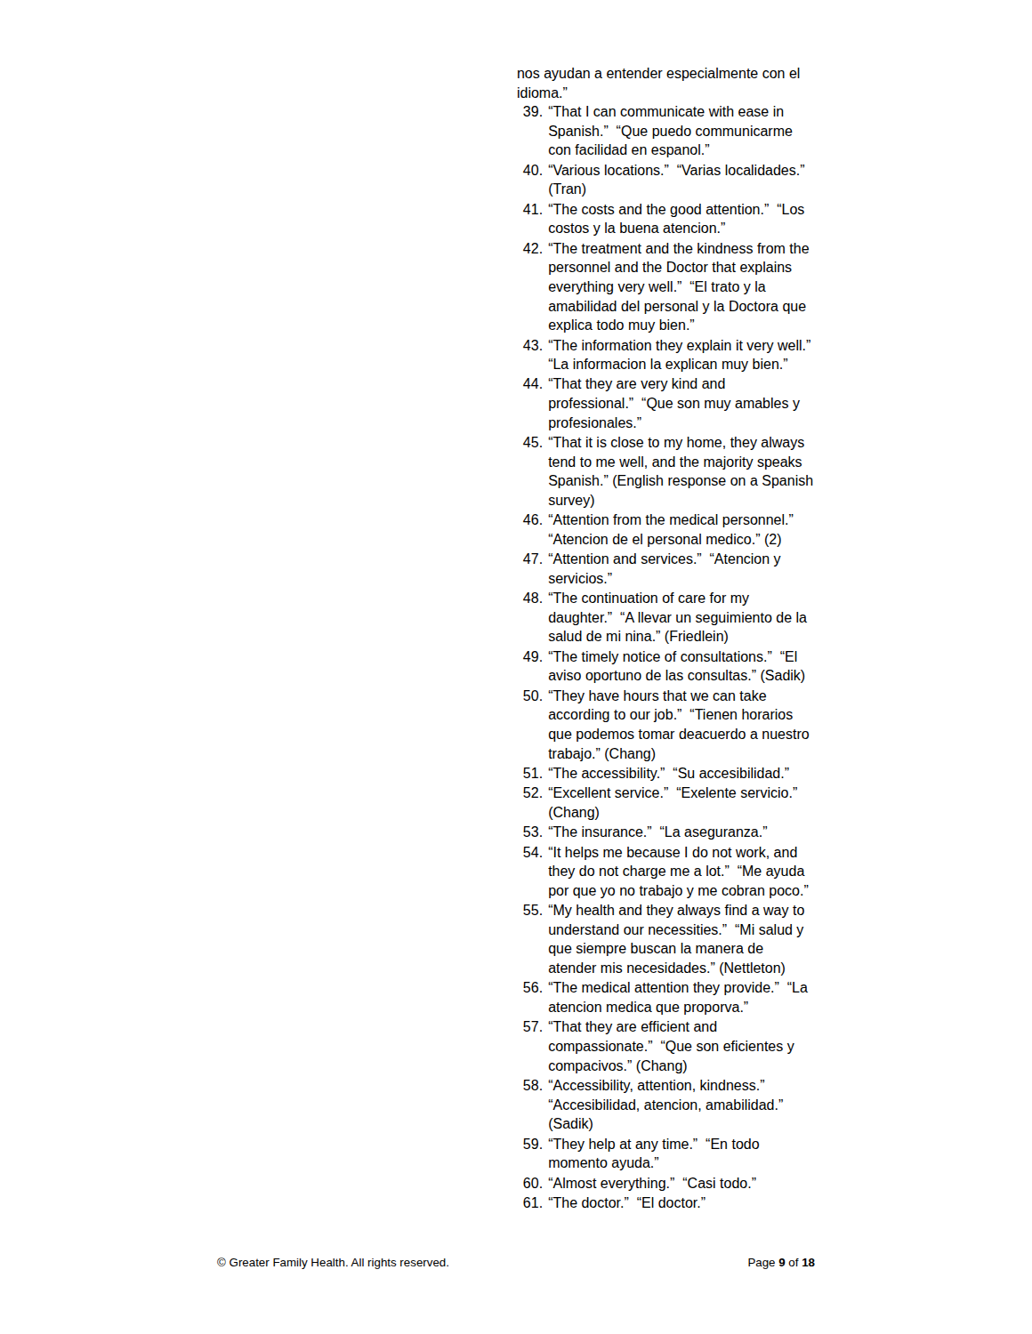nos ayudan a entender especialmente con el idioma.”
“That I can communicate with ease in Spanish.” “Que puedo communicarme con facilidad en espanol.”
“Various locations.” “Varias localidades.” (Tran)
“The costs and the good attention.” “Los costos y la buena atencion.”
“The treatment and the kindness from the personnel and the Doctor that explains everything very well.” “El trato y la amabilidad del personal y la Doctora que explica todo muy bien.”
“The information they explain it very well.” “La informacion la explican muy bien.”
“That they are very kind and professional.” “Que son muy amables y profesionales.”
“That it is close to my home, they always tend to me well, and the majority speaks Spanish.” (English response on a Spanish survey)
“Attention from the medical personnel.” “Atencion de el personal medico.” (2)
“Attention and services.” “Atencion y servicios.”
“The continuation of care for my daughter.” “A llevar un seguimiento de la salud de mi nina.” (Friedlein)
“The timely notice of consultations.” “El aviso oportuno de las consultas.” (Sadik)
“They have hours that we can take according to our job.” “Tienen horarios que podemos tomar deacuerdo a nuestro trabajo.” (Chang)
“The accessibility.” “Su accesibilidad.”
“Excellent service.” “Exelente servicio.” (Chang)
“The insurance.” “La aseguranza.”
“It helps me because I do not work, and they do not charge me a lot.” “Me ayuda por que yo no trabajo y me cobran poco.”
“My health and they always find a way to understand our necessities.” “Mi salud y que siempre buscan la manera de atender mis necesidades.” (Nettleton)
“The medical attention they provide.” “La atencion medica que proporva.”
“That they are efficient and compassionate.” “Que son eficientes y compacivos.” (Chang)
“Accessibility, attention, kindness.” “Accesibilidad, atencion, amabilidad.” (Sadik)
“They help at any time.” “En todo momento ayuda.”
“Almost everything.” “Casi todo.”
“The doctor.” “El doctor.”
© Greater Family Health. All rights reserved.
Page 9 of 18